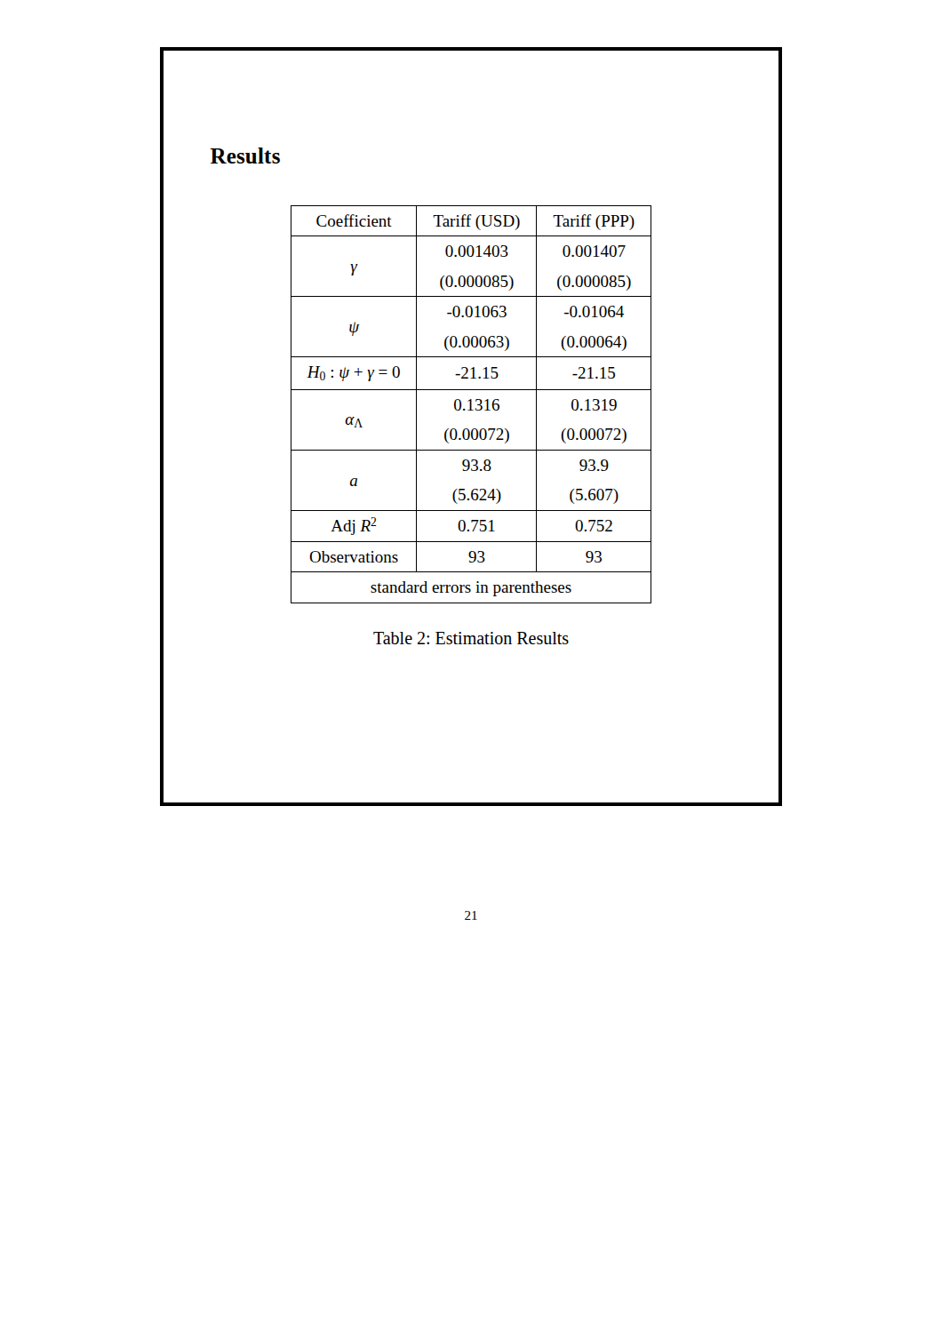Results
| Coefficient | Tariff (USD) | Tariff (PPP) |
| γ | 0.001403 | 0.001407 |
| (0.000085) | (0.000085) |
| ψ | -0.01063 | -0.01064 |
| (0.00063) | (0.00064) |
| H 0 : ψ + γ = 0 | -21.15 | -21.15 |
| α Λ | 0.1316 | 0.1319 |
| (0.00072) | (0.00072) |
| a | 93.8 | 93.9 |
| (5.624) | (5.607) |
| Adj R 2 | 0.751 | 0.752 |
| Observations | 93 | 93 |
| standard errors in parentheses |
Table 2: Estimation Results
21